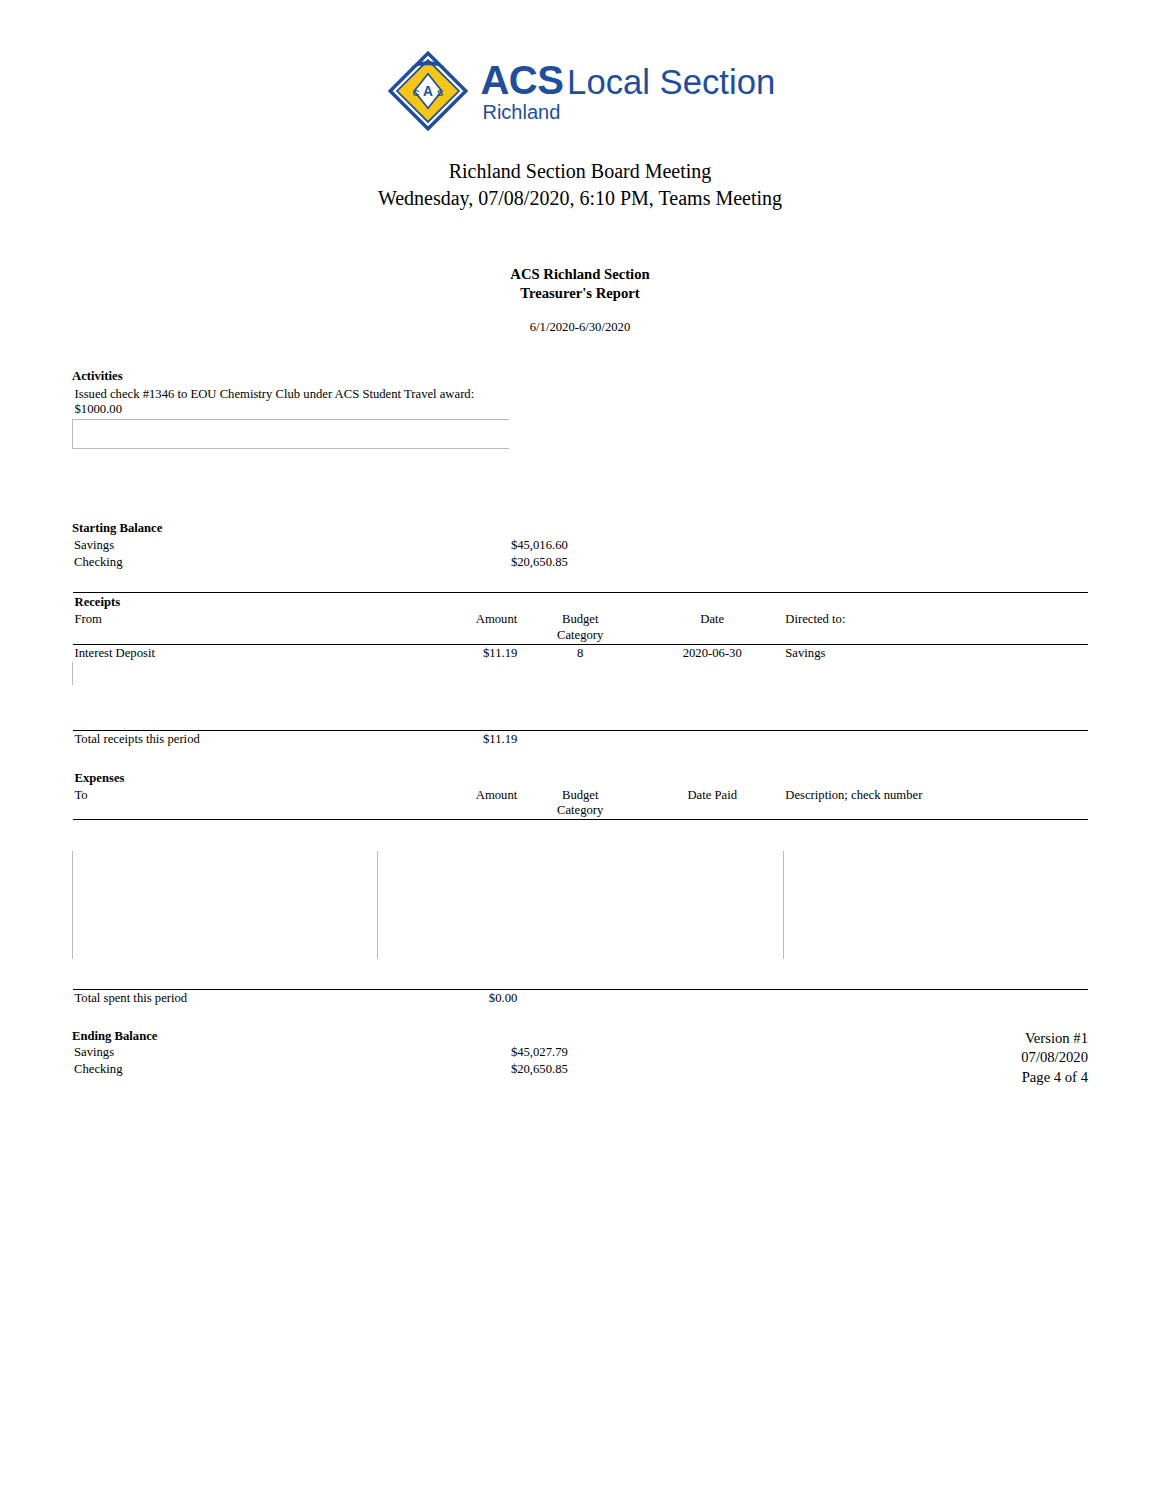A C S ACS Local Section Richland
Richland Section Board Meeting Wednesday, 07/08/2020, 6:10 PM, Teams Meeting
ACS Richland Section
Treasurer's Report
6/1/2020-6/30/2020
Activities
| Issued check #1346 to EOU Chemistry Club under ACS Student Travel award: $1000.00 | |
Starting Balance
| Savings | $45,016.60 | |
| Checking | $20,650.85 | |
| Receipts |
| From | Amount | Budget Category | Date | Directed to: |
| Interest Deposit | $11.19 | 8 | 2020-06-30 | Savings |
| Total receipts this period | $11.19 | | | |
| Expenses |
| To | Amount | Budget Category | Date Paid | Description; check number |
| Total spent this period | $0.00 | | | |
Ending Balance
| Savings | $45,027.79 | |
| Checking | $20,650.85 | |
Version #1
07/08/2020
Page 4 of 4